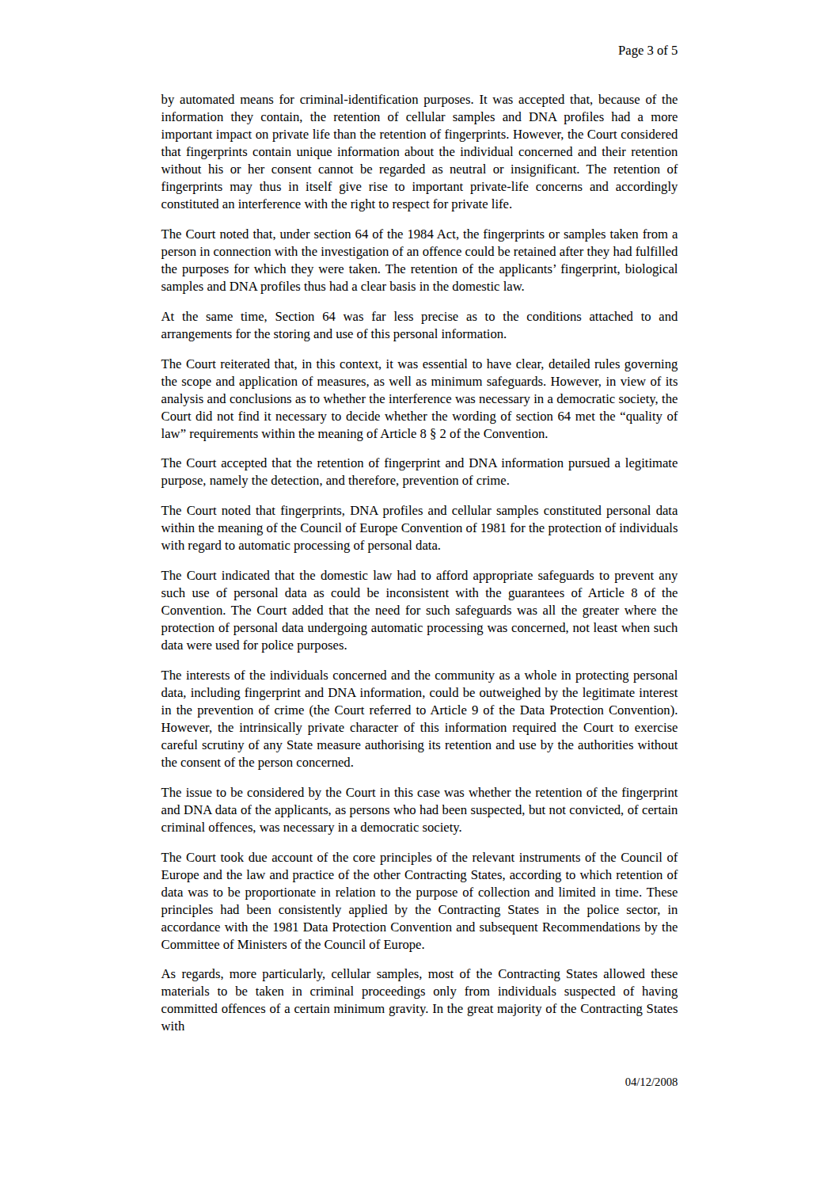Page 3 of 5
by automated means for criminal-identification purposes. It was accepted that, because of the information they contain, the retention of cellular samples and DNA profiles had a more important impact on private life than the retention of fingerprints. However, the Court considered that fingerprints contain unique information about the individual concerned and their retention without his or her consent cannot be regarded as neutral or insignificant. The retention of fingerprints may thus in itself give rise to important private-life concerns and accordingly constituted an interference with the right to respect for private life.
The Court noted that, under section 64 of the 1984 Act, the fingerprints or samples taken from a person in connection with the investigation of an offence could be retained after they had fulfilled the purposes for which they were taken. The retention of the applicants’ fingerprint, biological samples and DNA profiles thus had a clear basis in the domestic law.
At the same time, Section 64 was far less precise as to the conditions attached to and arrangements for the storing and use of this personal information.
The Court reiterated that, in this context, it was essential to have clear, detailed rules governing the scope and application of measures, as well as minimum safeguards. However, in view of its analysis and conclusions as to whether the interference was necessary in a democratic society, the Court did not find it necessary to decide whether the wording of section 64 met the “quality of law” requirements within the meaning of Article 8 § 2 of the Convention.
The Court accepted that the retention of fingerprint and DNA information pursued a legitimate purpose, namely the detection, and therefore, prevention of crime.
The Court noted that fingerprints, DNA profiles and cellular samples constituted personal data within the meaning of the Council of Europe Convention of 1981 for the protection of individuals with regard to automatic processing of personal data.
The Court indicated that the domestic law had to afford appropriate safeguards to prevent any such use of personal data as could be inconsistent with the guarantees of Article 8 of the Convention. The Court added that the need for such safeguards was all the greater where the protection of personal data undergoing automatic processing was concerned, not least when such data were used for police purposes.
The interests of the individuals concerned and the community as a whole in protecting personal data, including fingerprint and DNA information, could be outweighed by the legitimate interest in the prevention of crime (the Court referred to Article 9 of the Data Protection Convention). However, the intrinsically private character of this information required the Court to exercise careful scrutiny of any State measure authorising its retention and use by the authorities without the consent of the person concerned.
The issue to be considered by the Court in this case was whether the retention of the fingerprint and DNA data of the applicants, as persons who had been suspected, but not convicted, of certain criminal offences, was necessary in a democratic society.
The Court took due account of the core principles of the relevant instruments of the Council of Europe and the law and practice of the other Contracting States, according to which retention of data was to be proportionate in relation to the purpose of collection and limited in time. These principles had been consistently applied by the Contracting States in the police sector, in accordance with the 1981 Data Protection Convention and subsequent Recommendations by the Committee of Ministers of the Council of Europe.
As regards, more particularly, cellular samples, most of the Contracting States allowed these materials to be taken in criminal proceedings only from individuals suspected of having committed offences of a certain minimum gravity. In the great majority of the Contracting States with
04/12/2008